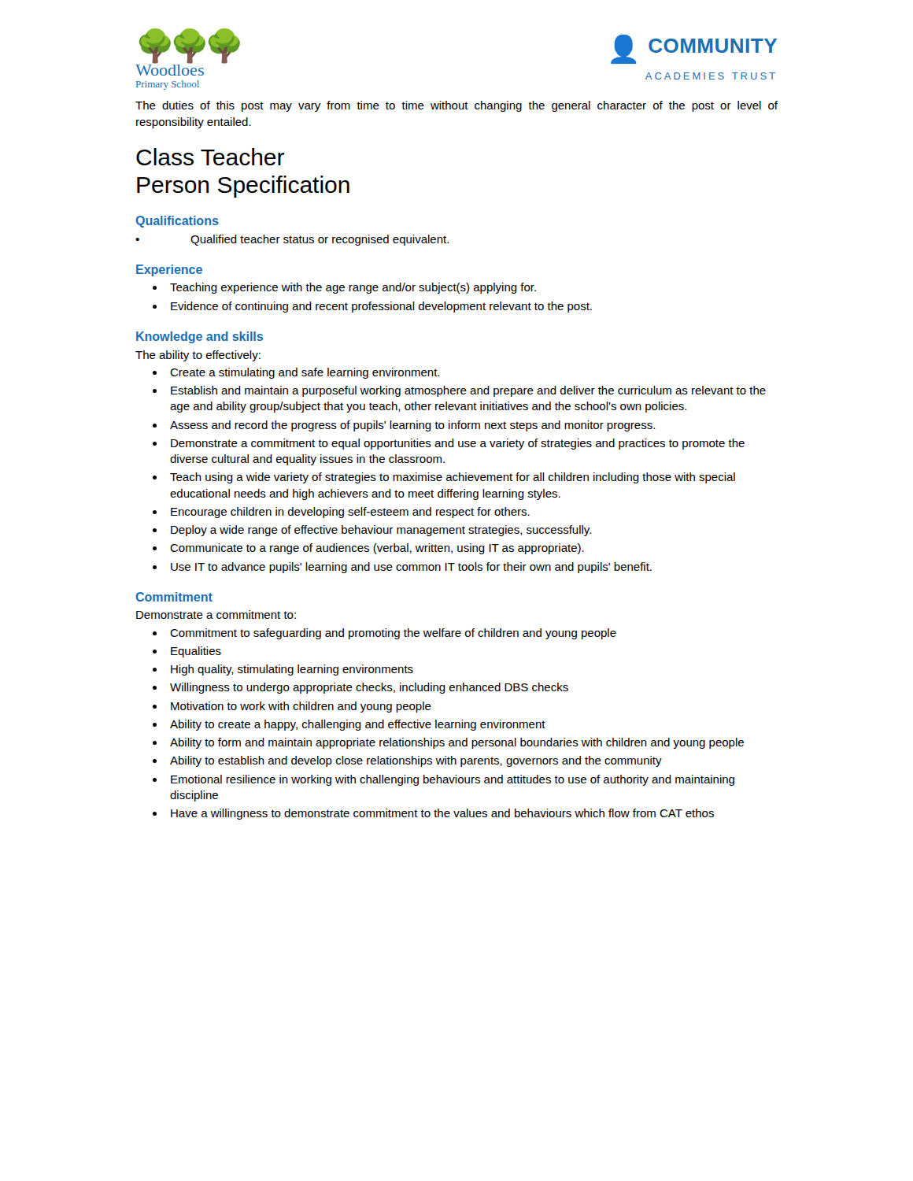🌳🌳🌳
Woodloes
Primary School
👤 COMMUNITY
ACADEMIES TRUST
The duties of this post may vary from time to time without changing the general character of the post or level of responsibility entailed.
Class TeacherPerson Specification
Qualifications
Qualified teacher status or recognised equivalent.
Experience
Teaching experience with the age range and/or subject(s) applying for.
Evidence of continuing and recent professional development relevant to the post.
Knowledge and skills
The ability to effectively:
Create a stimulating and safe learning environment.
Establish and maintain a purposeful working atmosphere and prepare and deliver the curriculum as relevant to the age and ability group/subject that you teach, other relevant initiatives and the school's own policies.
Assess and record the progress of pupils' learning to inform next steps and monitor progress.
Demonstrate a commitment to equal opportunities and use a variety of strategies and practices to promote the diverse cultural and equality issues in the classroom.
Teach using a wide variety of strategies to maximise achievement for all children including those with special educational needs and high achievers and to meet differing learning styles.
Encourage children in developing self-esteem and respect for others.
Deploy a wide range of effective behaviour management strategies, successfully.
Communicate to a range of audiences (verbal, written, using IT as appropriate).
Use IT to advance pupils' learning and use common IT tools for their own and pupils' benefit.
Commitment
Demonstrate a commitment to:
Commitment to safeguarding and promoting the welfare of children and young people
Equalities
High quality, stimulating learning environments
Willingness to undergo appropriate checks, including enhanced DBS checks
Motivation to work with children and young people
Ability to create a happy, challenging and effective learning environment
Ability to form and maintain appropriate relationships and personal boundaries with children and young people
Ability to establish and develop close relationships with parents, governors and the community
Emotional resilience in working with challenging behaviours and attitudes to use of authority and maintaining discipline
Have a willingness to demonstrate commitment to the values and behaviours which flow from CAT ethos